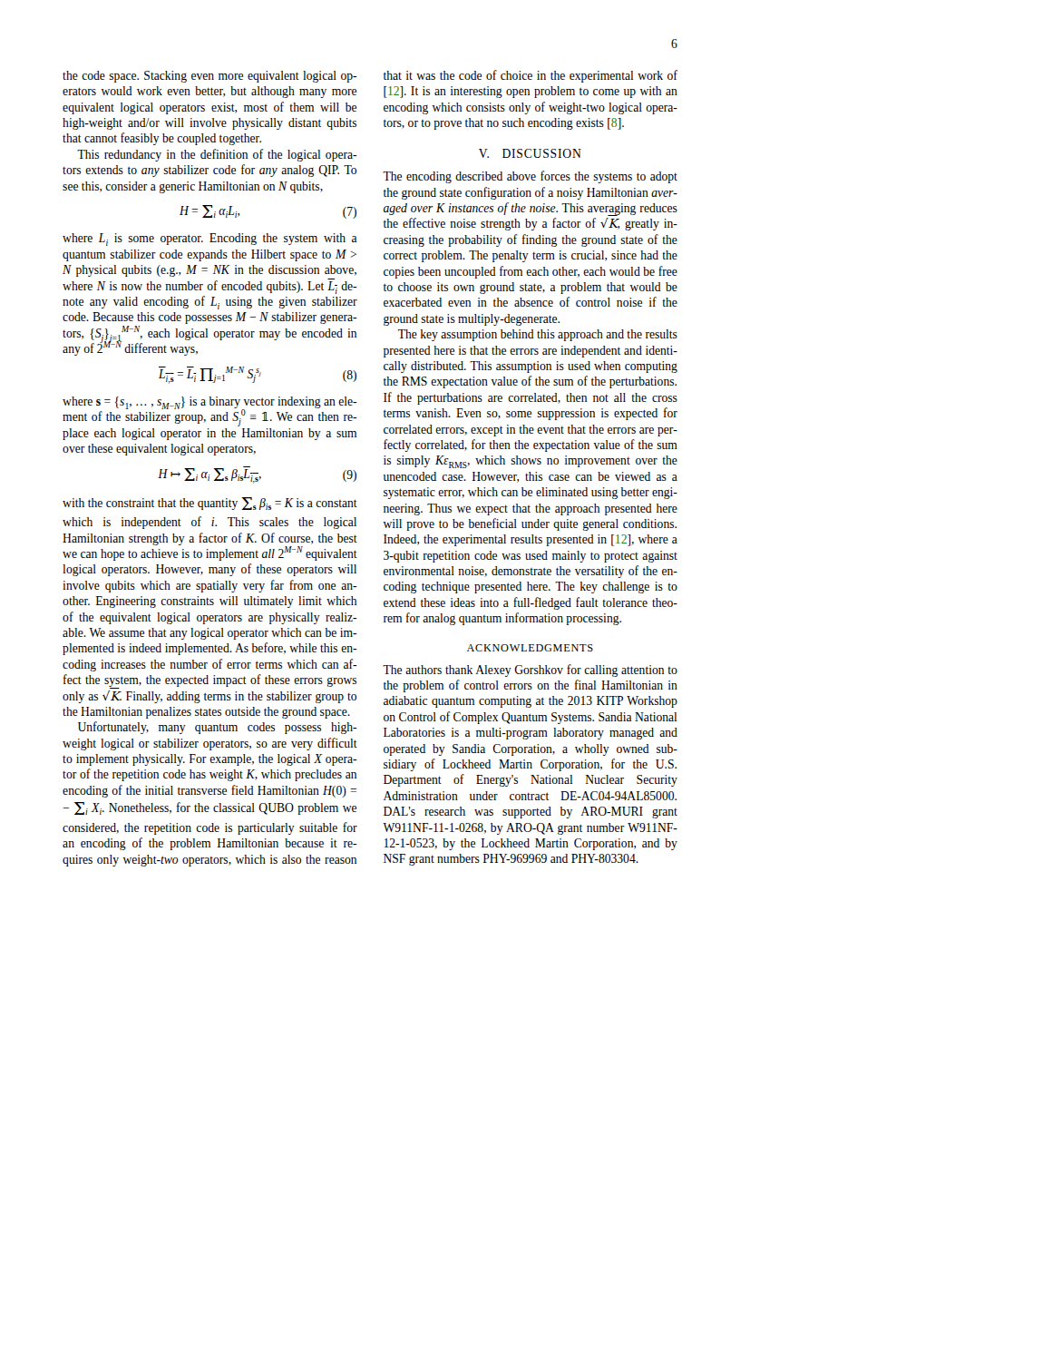6
the code space. Stacking even more equivalent logical operators would work even better, but although many more equivalent logical operators exist, most of them will be high-weight and/or will involve physically distant qubits that cannot feasibly be coupled together.
This redundancy in the definition of the logical operators extends to any stabilizer code for any analog QIP. To see this, consider a generic Hamiltonian on N qubits,
H = Σi αiLi, (7)
where Li is some operator. Encoding the system with a quantum stabilizer code expands the Hilbert space to M > N physical qubits (e.g., M = NK in the discussion above, where N is now the number of encoded qubits). Let Li denote any valid encoding of Li using the given stabilizer code. Because this code possesses M − N stabilizer generators, {Sj}j=1M−N, each logical operator may be encoded in any of 2M−N different ways,
Li,s = Li Πj=1M−N Sjsj (8)
where s = {s1, … , sM−N} is a binary vector indexing an element of the stabilizer group, and Sj0 ≡ 𝟙. We can then replace each logical operator in the Hamiltonian by a sum over these equivalent logical operators,
H ↦ Σi αi Σs βisLi,s, (9)
with the constraint that the quantity Σs βis = K is a constant which is independent of i. This scales the logical Hamiltonian strength by a factor of K. Of course, the best we can hope to achieve is to implement all 2M−N equivalent logical operators. However, many of these operators will involve qubits which are spatially very far from one another. Engineering constraints will ultimately limit which of the equivalent logical operators are physically realizable. We assume that any logical operator which can be implemented is indeed implemented. As before, while this encoding increases the number of error terms which can affect the system, the expected impact of these errors grows only as √K. Finally, adding terms in the stabilizer group to the Hamiltonian penalizes states outside the ground space.
Unfortunately, many quantum codes possess high-weight logical or stabilizer operators, so are very difficult to implement physically. For example, the logical X operator of the repetition code has weight K, which precludes an encoding of the initial transverse field Hamiltonian H(0) = − Σi Xi. Nonetheless, for the classical QUBO problem we considered, the repetition code is particularly suitable for an encoding of the problem Hamiltonian because it requires only weight-two operators, which is also the reason that it was the code of choice in the experimental work of [12]. It is an interesting open problem to come up with an encoding which consists only of weight-two logical operators, or to prove that no such encoding exists [8].
V. DISCUSSION
The encoding described above forces the systems to adopt the ground state configuration of a noisy Hamiltonian averaged over K instances of the noise. This averaging reduces the effective noise strength by a factor of √K, greatly increasing the probability of finding the ground state of the correct problem. The penalty term is crucial, since had the copies been uncoupled from each other, each would be free to choose its own ground state, a problem that would be exacerbated even in the absence of control noise if the ground state is multiply-degenerate.
The key assumption behind this approach and the results presented here is that the errors are independent and identically distributed. This assumption is used when computing the RMS expectation value of the sum of the perturbations. If the perturbations are correlated, then not all the cross terms vanish. Even so, some suppression is expected for correlated errors, except in the event that the errors are perfectly correlated, for then the expectation value of the sum is simply KεRMS, which shows no improvement over the unencoded case. However, this case can be viewed as a systematic error, which can be eliminated using better engineering. Thus we expect that the approach presented here will prove to be beneficial under quite general conditions. Indeed, the experimental results presented in [12], where a 3-qubit repetition code was used mainly to protect against environmental noise, demonstrate the versatility of the encoding technique presented here. The key challenge is to extend these ideas into a full-fledged fault tolerance theorem for analog quantum information processing.
ACKNOWLEDGMENTS
The authors thank Alexey Gorshkov for calling attention to the problem of control errors on the final Hamiltonian in adiabatic quantum computing at the 2013 KITP Workshop on Control of Complex Quantum Systems. Sandia National Laboratories is a multi-program laboratory managed and operated by Sandia Corporation, a wholly owned subsidiary of Lockheed Martin Corporation, for the U.S. Department of Energy's National Nuclear Security Administration under contract DE-AC04-94AL85000. DAL's research was supported by ARO-MURI grant W911NF-11-1-0268, by ARO-QA grant number W911NF-12-1-0523, by the Lockheed Martin Corporation, and by NSF grant numbers PHY-969969 and PHY-803304.